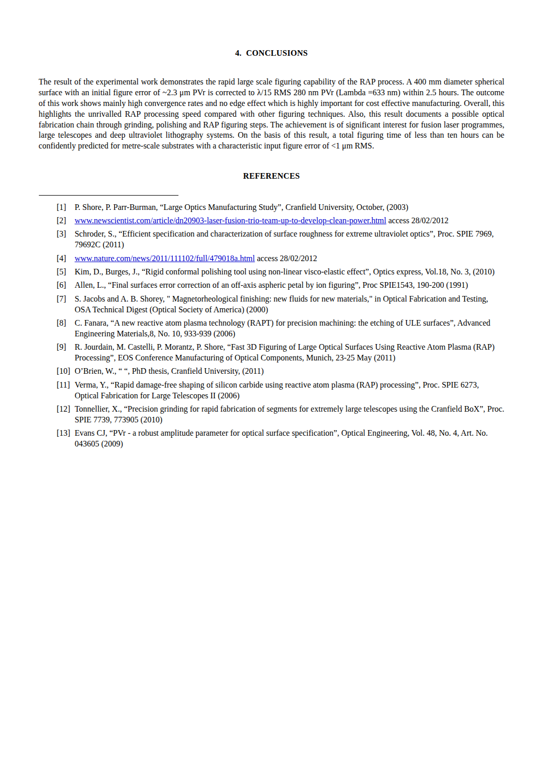4. CONCLUSIONS
The result of the experimental work demonstrates the rapid large scale figuring capability of the RAP process. A 400 mm diameter spherical surface with an initial figure error of ~2.3 μm PVr is corrected to λ/15 RMS 280 nm PVr (Lambda =633 nm) within 2.5 hours. The outcome of this work shows mainly high convergence rates and no edge effect which is highly important for cost effective manufacturing. Overall, this highlights the unrivalled RAP processing speed compared with other figuring techniques. Also, this result documents a possible optical fabrication chain through grinding, polishing and RAP figuring steps. The achievement is of significant interest for fusion laser programmes, large telescopes and deep ultraviolet lithography systems. On the basis of this result, a total figuring time of less than ten hours can be confidently predicted for metre-scale substrates with a characteristic input figure error of <1 μm RMS.
REFERENCES
[1] P. Shore, P. Parr-Burman, “Large Optics Manufacturing Study”, Cranfield University, October, (2003)
[2] www.newscientist.com/article/dn20903-laser-fusion-trio-team-up-to-develop-clean-power.html access 28/02/2012
[3] Schroder, S., “Efficient specification and characterization of surface roughness for extreme ultraviolet optics”, Proc. SPIE 7969, 79692C (2011)
[4] www.nature.com/news/2011/111102/full/479018a.html access 28/02/2012
[5] Kim, D., Burges, J., “Rigid conformal polishing tool using non-linear visco-elastic effect”, Optics express, Vol.18, No. 3, (2010)
[6] Allen, L., “Final surfaces error correction of an off-axis aspheric petal by ion figuring”, Proc SPIE1543, 190-200 (1991)
[7] S. Jacobs and A. B. Shorey, " Magnetorheological finishing: new fluids for new materials," in Optical Fabrication and Testing, OSA Technical Digest (Optical Society of America) (2000)
[8] C. Fanara, “A new reactive atom plasma technology (RAPT) for precision machining: the etching of ULE surfaces”, Advanced Engineering Materials,8, No. 10, 933-939 (2006)
[9] R. Jourdain, M. Castelli, P. Morantz, P. Shore, “Fast 3D Figuring of Large Optical Surfaces Using Reactive Atom Plasma (RAP) Processing”, EOS Conference Manufacturing of Optical Components, Munich, 23-25 May (2011)
[10] O’Brien, W., “ “, PhD thesis, Cranfield University, (2011)
[11] Verma, Y., “Rapid damage-free shaping of silicon carbide using reactive atom plasma (RAP) processing”, Proc. SPIE 6273, Optical Fabrication for Large Telescopes II (2006)
[12] Tonnellier, X., “Precision grinding for rapid fabrication of segments for extremely large telescopes using the Cranfield BoX”, Proc. SPIE 7739, 773905 (2010)
[13] Evans CJ, “PVr - a robust amplitude parameter for optical surface specification”, Optical Engineering, Vol. 48, No. 4, Art. No. 043605 (2009)